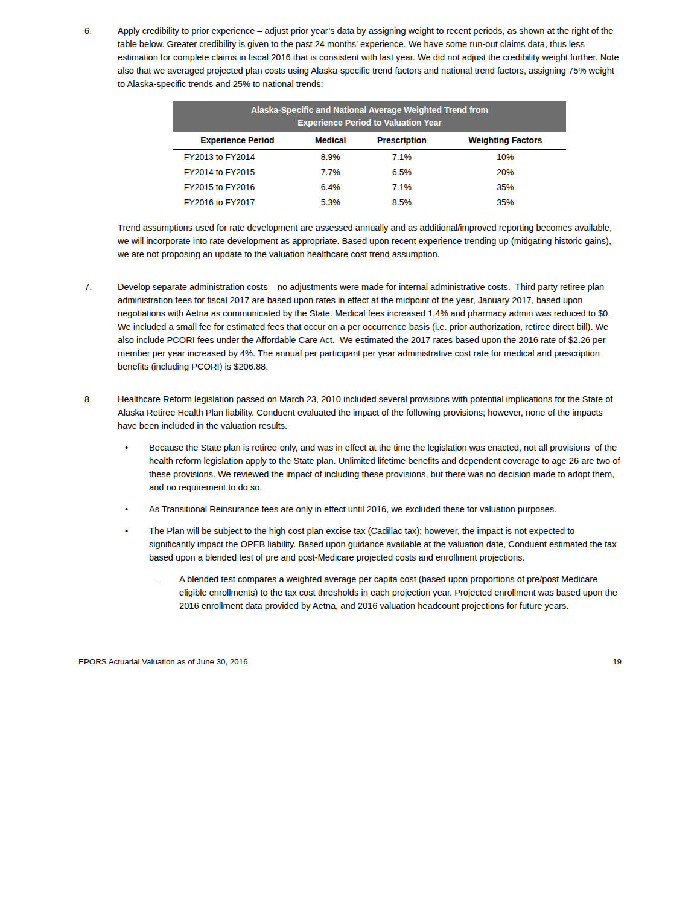6.
Apply credibility to prior experience – adjust prior year’s data by assigning weight to recent periods, as shown at the right of the table below. Greater credibility is given to the past 24 months’ experience. We have some run-out claims data, thus less estimation for complete claims in fiscal 2016 that is consistent with last year. We did not adjust the credibility weight further. Note also that we averaged projected plan costs using Alaska-specific trend factors and national trend factors, assigning 75% weight to Alaska-specific trends and 25% to national trends:
| Alaska-Specific and National Average Weighted Trend from Experience Period to Valuation Year |
| --- |
| Experience Period | Medical | Prescription | Weighting Factors |
| FY2013 to FY2014 | 8.9% | 7.1% | 10% |
| FY2014 to FY2015 | 7.7% | 6.5% | 20% |
| FY2015 to FY2016 | 6.4% | 7.1% | 35% |
| FY2016 to FY2017 | 5.3% | 8.5% | 35% |
Trend assumptions used for rate development are assessed annually and as additional/improved reporting becomes available, we will incorporate into rate development as appropriate. Based upon recent experience trending up (mitigating historic gains), we are not proposing an update to the valuation healthcare cost trend assumption.
7.
Develop separate administration costs – no adjustments were made for internal administrative costs. Third party retiree plan administration fees for fiscal 2017 are based upon rates in effect at the midpoint of the year, January 2017, based upon negotiations with Aetna as communicated by the State. Medical fees increased 1.4% and pharmacy admin was reduced to $0. We included a small fee for estimated fees that occur on a per occurrence basis (i.e. prior authorization, retiree direct bill). We also include PCORI fees under the Affordable Care Act. We estimated the 2017 rates based upon the 2016 rate of $2.26 per member per year increased by 4%. The annual per participant per year administrative cost rate for medical and prescription benefits (including PCORI) is $206.88.
8.
Healthcare Reform legislation passed on March 23, 2010 included several provisions with potential implications for the State of Alaska Retiree Health Plan liability. Conduent evaluated the impact of the following provisions; however, none of the impacts have been included in the valuation results.
•
Because the State plan is retiree-only, and was in effect at the time the legislation was enacted, not all provisions of the health reform legislation apply to the State plan. Unlimited lifetime benefits and dependent coverage to age 26 are two of these provisions. We reviewed the impact of including these provisions, but there was no decision made to adopt them, and no requirement to do so.
•
As Transitional Reinsurance fees are only in effect until 2016, we excluded these for valuation purposes.
•
The Plan will be subject to the high cost plan excise tax (Cadillac tax); however, the impact is not expected to significantly impact the OPEB liability. Based upon guidance available at the valuation date, Conduent estimated the tax based upon a blended test of pre and post-Medicare projected costs and enrollment projections.
–
A blended test compares a weighted average per capita cost (based upon proportions of pre/post Medicare eligible enrollments) to the tax cost thresholds in each projection year. Projected enrollment was based upon the 2016 enrollment data provided by Aetna, and 2016 valuation headcount projections for future years.
EPORS Actuarial Valuation as of June 30, 2016 19